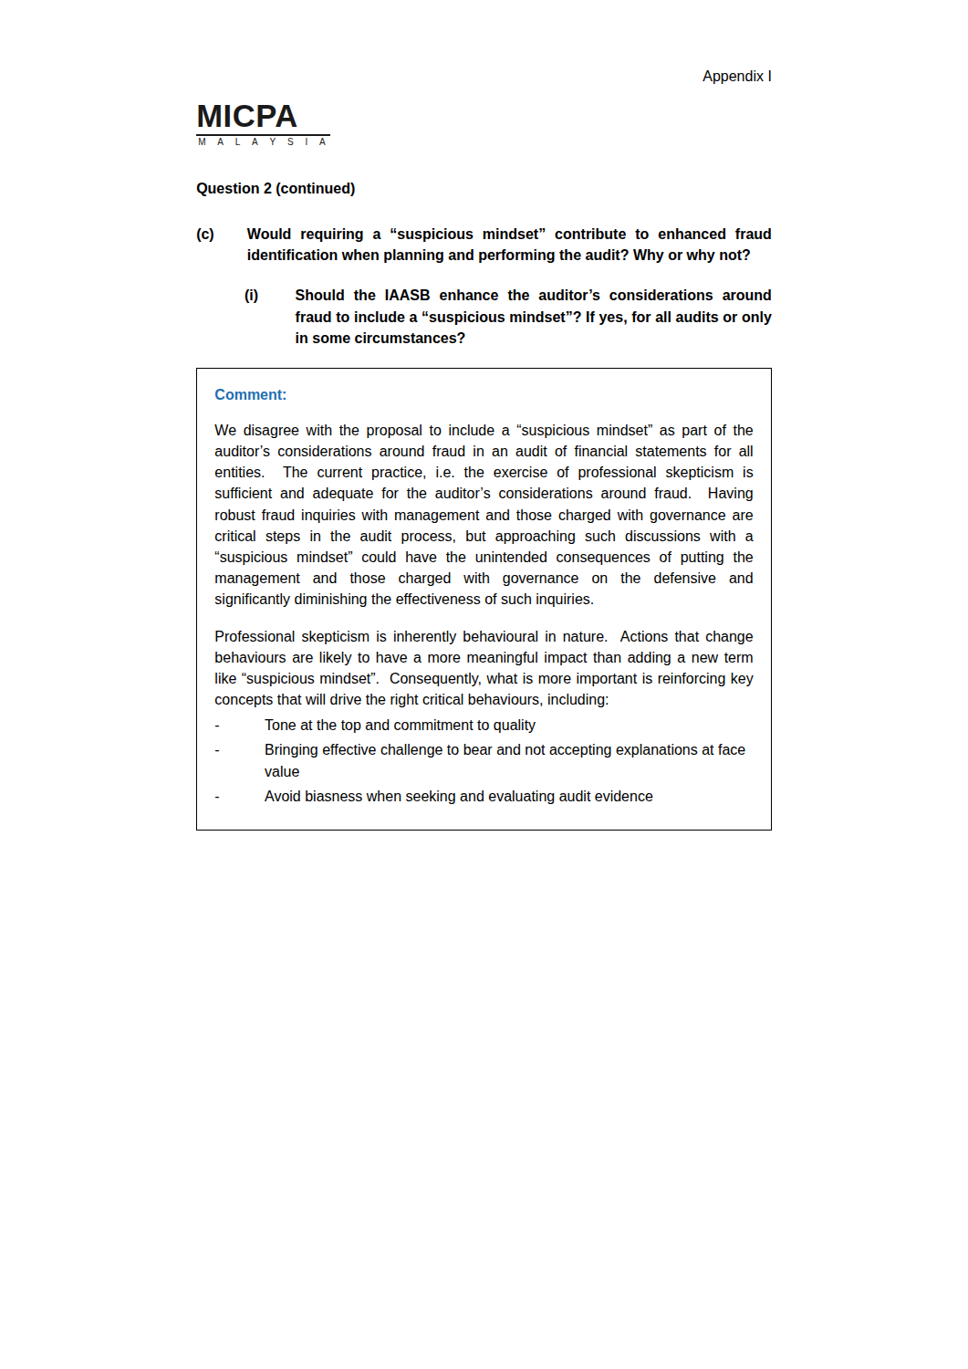Appendix I
MICPA M A L A Y S I A
Question 2 (continued)
(c)
Would requiring a “suspicious mindset” contribute to enhanced fraud identification when planning and performing the audit? Why or why not?
(i)
Should the IAASB enhance the auditor’s considerations around fraud to include a “suspicious mindset”? If yes, for all audits or only in some circumstances?
Comment:
We disagree with the proposal to include a “suspicious mindset” as part of the auditor’s considerations around fraud in an audit of financial statements for all entities. The current practice, i.e. the exercise of professional skepticism is sufficient and adequate for the auditor’s considerations around fraud. Having robust fraud inquiries with management and those charged with governance are critical steps in the audit process, but approaching such discussions with a “suspicious mindset” could have the unintended consequences of putting the management and those charged with governance on the defensive and significantly diminishing the effectiveness of such inquiries.
Professional skepticism is inherently behavioural in nature. Actions that change behaviours are likely to have a more meaningful impact than adding a new term like “suspicious mindset”. Consequently, what is more important is reinforcing key concepts that will drive the right critical behaviours, including:
-Tone at the top and commitment to quality
-Bringing effective challenge to bear and not accepting explanations at face value
-Avoid biasness when seeking and evaluating audit evidence